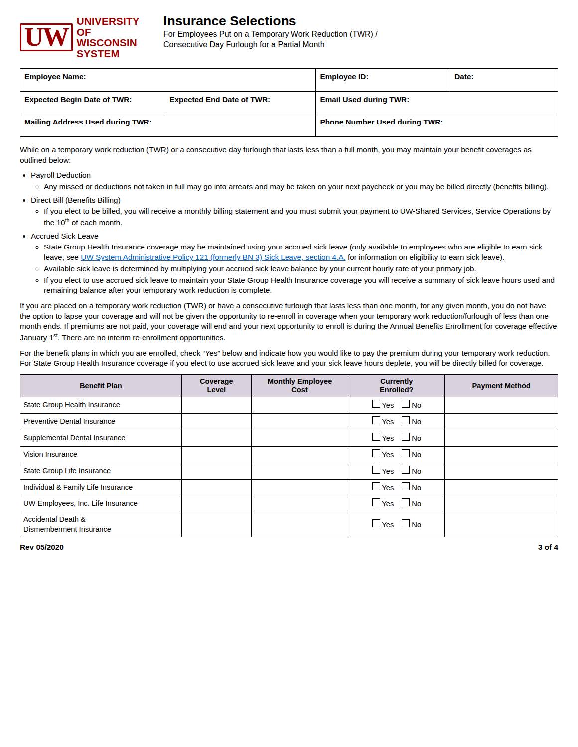UW
UNIVERSITY OF
WISCONSIN SYSTEM
Insurance Selections
For Employees Put on a Temporary Work Reduction (TWR) /
Consecutive Day Furlough for a Partial Month
| Employee Name: | Employee ID: | Date: |
| Expected Begin Date of TWR: | Expected End Date of TWR: | Email Used during TWR: |
| Mailing Address Used during TWR: | Phone Number Used during TWR: |
While on a temporary work reduction (TWR) or a consecutive day furlough that lasts less than a full month, you may maintain your benefit coverages as outlined below:
Payroll Deduction
Any missed or deductions not taken in full may go into arrears and may be taken on your next paycheck or you may be billed directly (benefits billing).
Direct Bill (Benefits Billing)
If you elect to be billed, you will receive a monthly billing statement and you must submit your payment to UW-Shared Services, Service Operations by the 10th of each month.
Accrued Sick Leave
State Group Health Insurance coverage may be maintained using your accrued sick leave (only available to employees who are eligible to earn sick leave, see UW System Administrative Policy 121 (formerly BN 3) Sick Leave, section 4.A. for information on eligibility to earn sick leave).
Available sick leave is determined by multiplying your accrued sick leave balance by your current hourly rate of your primary job.
If you elect to use accrued sick leave to maintain your State Group Health Insurance coverage you will receive a summary of sick leave hours used and remaining balance after your temporary work reduction is complete.
If you are placed on a temporary work reduction (TWR) or have a consecutive furlough that lasts less than one month, for any given month, you do not have the option to lapse your coverage and will not be given the opportunity to re-enroll in coverage when your temporary work reduction/furlough of less than one month ends. If premiums are not paid, your coverage will end and your next opportunity to enroll is during the Annual Benefits Enrollment for coverage effective January 1st. There are no interim re-enrollment opportunities.
For the benefit plans in which you are enrolled, check “Yes” below and indicate how you would like to pay the premium during your temporary work reduction. For State Group Health Insurance coverage if you elect to use accrued sick leave and your sick leave hours deplete, you will be directly billed for coverage.
| Benefit Plan | Coverage Level | Monthly Employee Cost | Currently Enrolled? | Payment Method |
| --- | --- | --- | --- | --- |
| State Group Health Insurance | | | Yes No | |
| Preventive Dental Insurance | | | Yes No | |
| Supplemental Dental Insurance | | | Yes No | |
| Vision Insurance | | | Yes No | |
| State Group Life Insurance | | | Yes No | |
| Individual & Family Life Insurance | | | Yes No | |
| UW Employees, Inc. Life Insurance | | | Yes No | |
| Accidental Death & Dismemberment Insurance | | | Yes No | |
Rev 05/2020
3 of 4